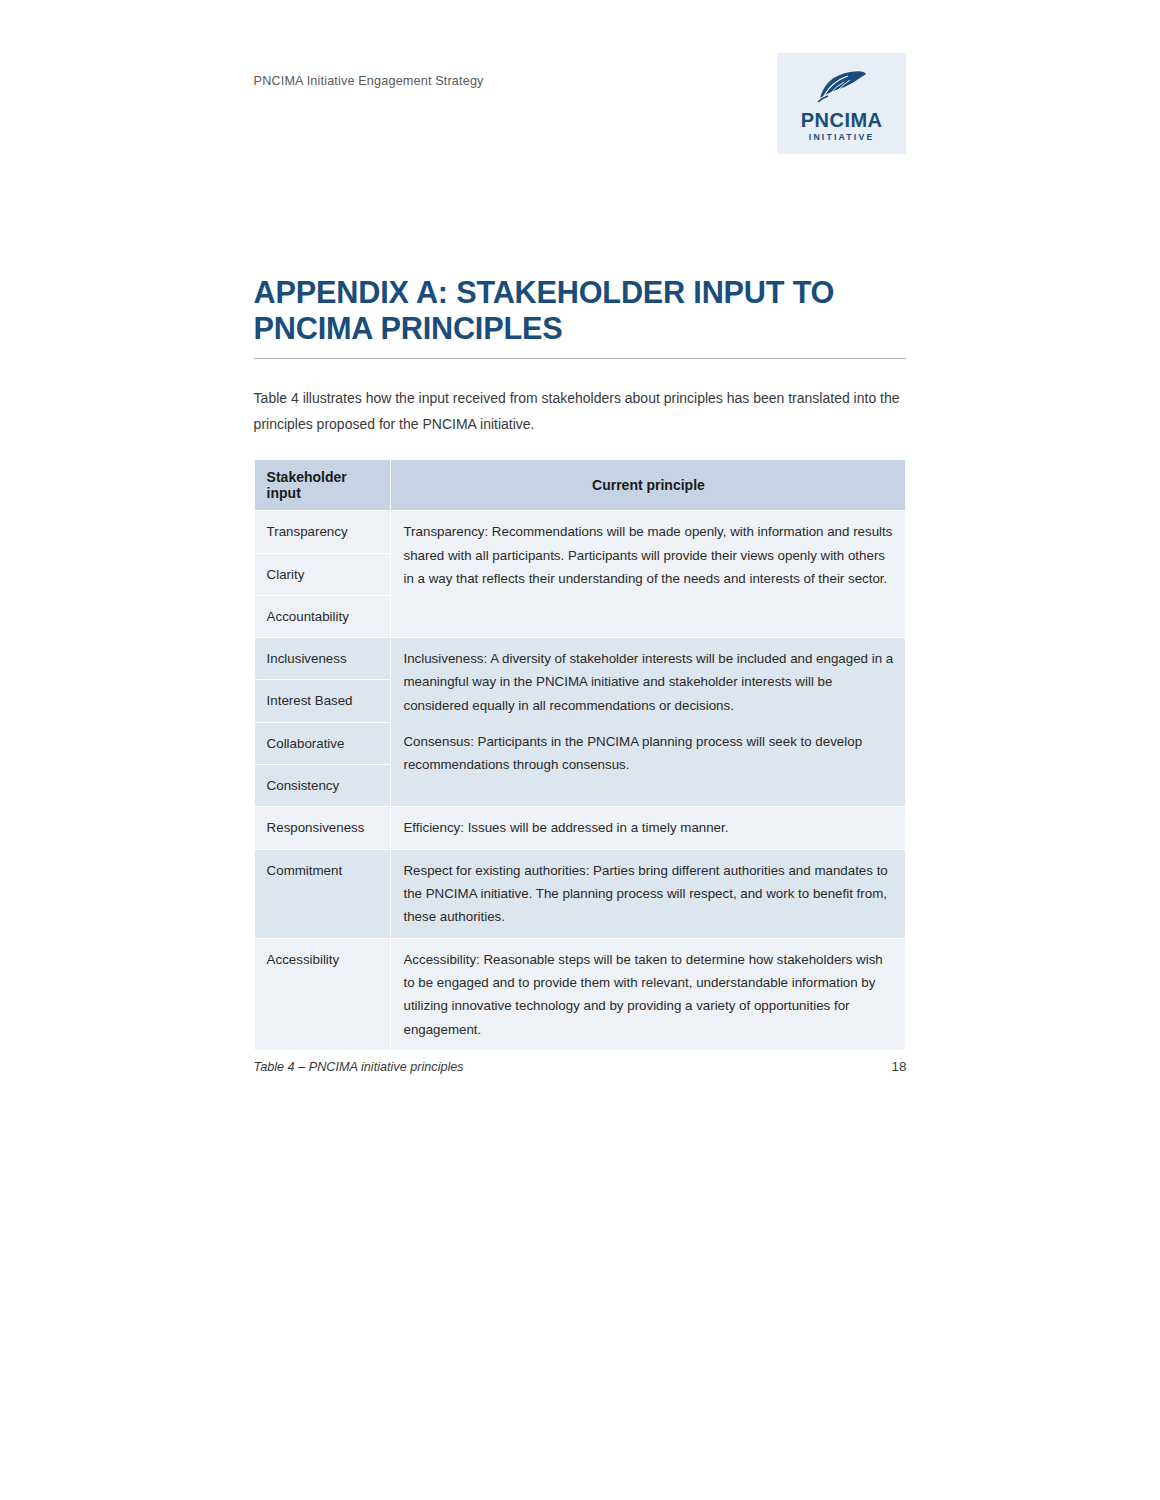PNCIMA Initiative Engagement Strategy
PNCIMA
INITIATIVE
APPENDIX A: STAKEHOLDER INPUT TO
PNCIMA PRINCIPLES
Table 4 illustrates how the input received from stakeholders about principles has been translated into the principles proposed for the PNCIMA initiative.
| Stakeholder input | Current principle |
| --- | --- |
| Transparency | Transparency: Recommendations will be made openly, with information and results shared with all participants. Participants will provide their views openly with others in a way that reflects their understanding of the needs and interests of their sector. |
| Clarity |
| Accountability |
| Inclusiveness | Inclusiveness: A diversity of stakeholder interests will be included and engaged in a meaningful way in the PNCIMA initiative and stakeholder interests will be considered equally in all recommendations or decisions. Consensus: Participants in the PNCIMA planning process will seek to develop recommendations through consensus. |
| Interest Based |
| Collaborative |
| Consistency |
| Responsiveness | Efficiency: Issues will be addressed in a timely manner. |
| Commitment | Respect for existing authorities: Parties bring different authorities and mandates to the PNCIMA initiative. The planning process will respect, and work to benefit from, these authorities. |
| Accessibility | Accessibility: Reasonable steps will be taken to determine how stakeholders wish to be engaged and to provide them with relevant, understandable information by utilizing innovative technology and by providing a variety of opportunities for engagement. |
Table 4 – PNCIMA initiative principles
18